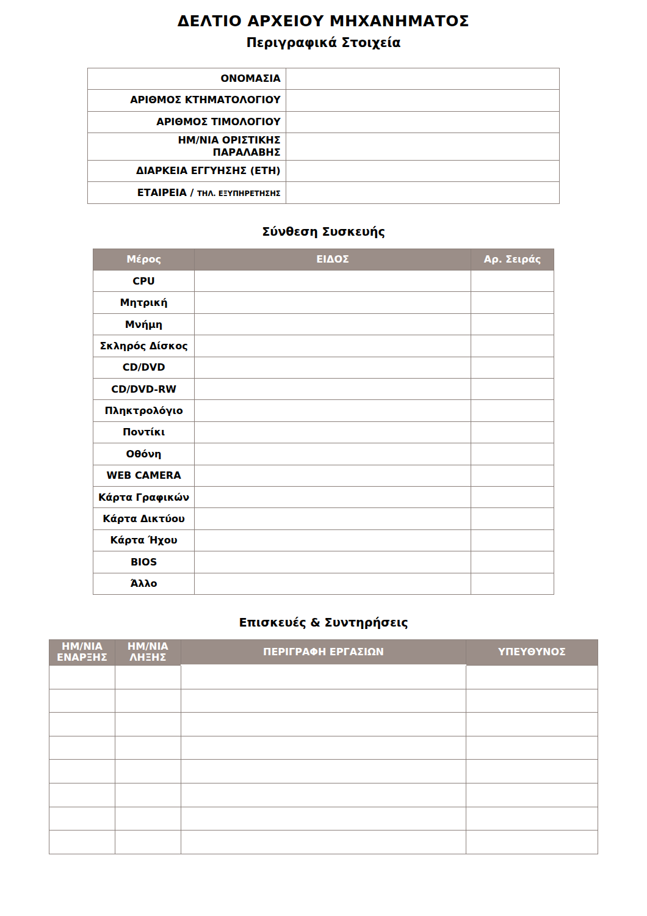ΔΕΛΤΙΟ ΑΡΧΕΙΟΥ ΜΗΧΑΝΗΜΑΤΟΣ
Περιγραφικά Στοιχεία
| ΟΝΟΜΑΣΙΑ | |
| ΑΡΙΘΜΟΣ ΚΤΗΜΑΤΟΛΟΓΙΟΥ | |
| ΑΡΙΘΜΟΣ ΤΙΜΟΛΟΓΙΟΥ | |
| ΗΜ/ΝΙΑ ΟΡΙΣΤΙΚΗΣ ΠΑΡΑΛΑΒΗΣ | |
| ΔΙΑΡΚΕΙΑ ΕΓΓΥΗΣΗΣ (ΕΤΗ) | |
| ΕΤΑΙΡΕΙΑ / ΤΗΛ. ΕΞΥΠΗΡΕΤΗΣΗΣ | |
Σύνθεση Συσκευής
| Μέρος | ΕΙΔΟΣ | Αρ. Σειράς |
| --- | --- | --- |
| CPU | | |
| Μητρική | | |
| Μνήμη | | |
| Σκληρός Δίσκος | | |
| CD/DVD | | |
| CD/DVD-RW | | |
| Πληκτρολόγιο | | |
| Ποντίκι | | |
| Οθόνη | | |
| WEB CAMERA | | |
| Κάρτα Γραφικών | | |
| Κάρτα Δικτύου | | |
| Κάρτα Ήχου | | |
| BIOS | | |
| Άλλο | | |
Επισκευές & Συντηρήσεις
| ΗΜ/ΝΙΑ ΕΝΑΡΞΗΣ | ΗΜ/ΝΙΑ ΛΗΞΗΣ | ΠΕΡΙΓΡΑΦΗ ΕΡΓΑΣΙΩΝ | ΥΠΕΥΘΥΝΟΣ |
| --- | --- | --- | --- |